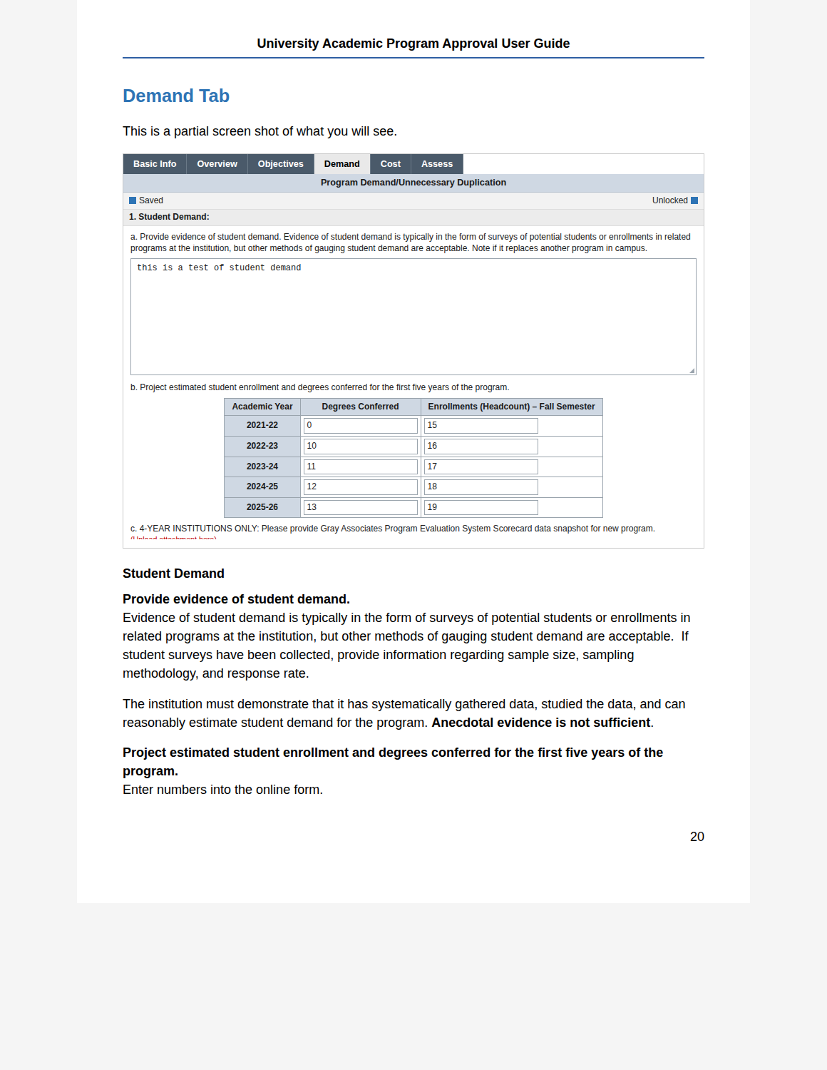University Academic Program Approval User Guide
Demand Tab
This is a partial screen shot of what you will see.
Basic Info
Overview
Objectives
Demand
Cost
Assess
Program Demand/Unnecessary Duplication
Saved Unlocked
1. Student Demand:
a. Provide evidence of student demand. Evidence of student demand is typically in the form of surveys of potential students or enrollments in related programs at the institution, but other methods of gauging student demand are acceptable. Note if it replaces another program in campus.
this is a test of student demand
b. Project estimated student enrollment and degrees conferred for the first five years of the program.
| Academic Year | Degrees Conferred | Enrollments (Headcount) – Fall Semester |
| --- | --- | --- |
| 2021-22 | 0 | 15 |
| 2022-23 | 10 | 16 |
| 2023-24 | 11 | 17 |
| 2024-25 | 12 | 18 |
| 2025-26 | 13 | 19 |
c. 4-YEAR INSTITUTIONS ONLY: Please provide Gray Associates Program Evaluation System Scorecard data snapshot for new program.
(Upload attachment here)
Student Demand
Provide evidence of student demand.
Evidence of student demand is typically in the form of surveys of potential students or enrollments in related programs at the institution, but other methods of gauging student demand are acceptable. If student surveys have been collected, provide information regarding sample size, sampling methodology, and response rate.
The institution must demonstrate that it has systematically gathered data, studied the data, and can reasonably estimate student demand for the program. Anecdotal evidence is not sufficient.
Project estimated student enrollment and degrees conferred for the first five years of the program.
Enter numbers into the online form.
20